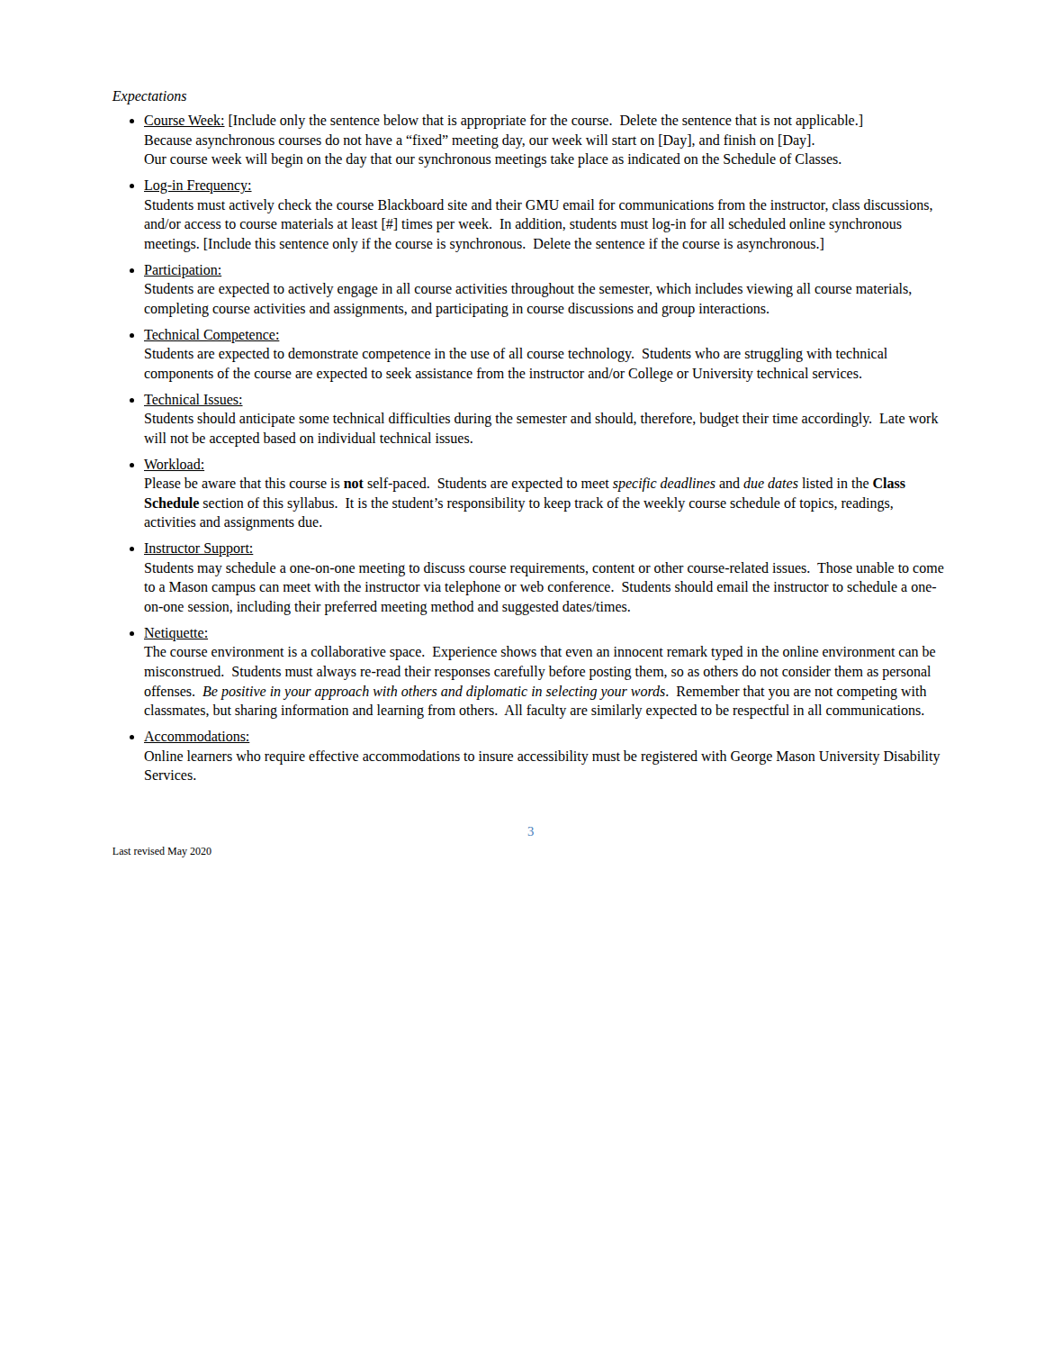Expectations
Course Week: [Include only the sentence below that is appropriate for the course. Delete the sentence that is not applicable.]
Because asynchronous courses do not have a “fixed” meeting day, our week will start on [Day], and finish on [Day].
Our course week will begin on the day that our synchronous meetings take place as indicated on the Schedule of Classes.
Log-in Frequency:
Students must actively check the course Blackboard site and their GMU email for communications from the instructor, class discussions, and/or access to course materials at least [#] times per week. In addition, students must log-in for all scheduled online synchronous meetings. [Include this sentence only if the course is synchronous. Delete the sentence if the course is asynchronous.]
Participation:
Students are expected to actively engage in all course activities throughout the semester, which includes viewing all course materials, completing course activities and assignments, and participating in course discussions and group interactions.
Technical Competence:
Students are expected to demonstrate competence in the use of all course technology. Students who are struggling with technical components of the course are expected to seek assistance from the instructor and/or College or University technical services.
Technical Issues:
Students should anticipate some technical difficulties during the semester and should, therefore, budget their time accordingly. Late work will not be accepted based on individual technical issues.
Workload:
Please be aware that this course is not self-paced. Students are expected to meet specific deadlines and due dates listed in the Class Schedule section of this syllabus. It is the student’s responsibility to keep track of the weekly course schedule of topics, readings, activities and assignments due.
Instructor Support:
Students may schedule a one-on-one meeting to discuss course requirements, content or other course-related issues. Those unable to come to a Mason campus can meet with the instructor via telephone or web conference. Students should email the instructor to schedule a one-on-one session, including their preferred meeting method and suggested dates/times.
Netiquette:
The course environment is a collaborative space. Experience shows that even an innocent remark typed in the online environment can be misconstrued. Students must always re-read their responses carefully before posting them, so as others do not consider them as personal offenses. Be positive in your approach with others and diplomatic in selecting your words. Remember that you are not competing with classmates, but sharing information and learning from others. All faculty are similarly expected to be respectful in all communications.
Accommodations:
Online learners who require effective accommodations to insure accessibility must be registered with George Mason University Disability Services.
3
Last revised May 2020